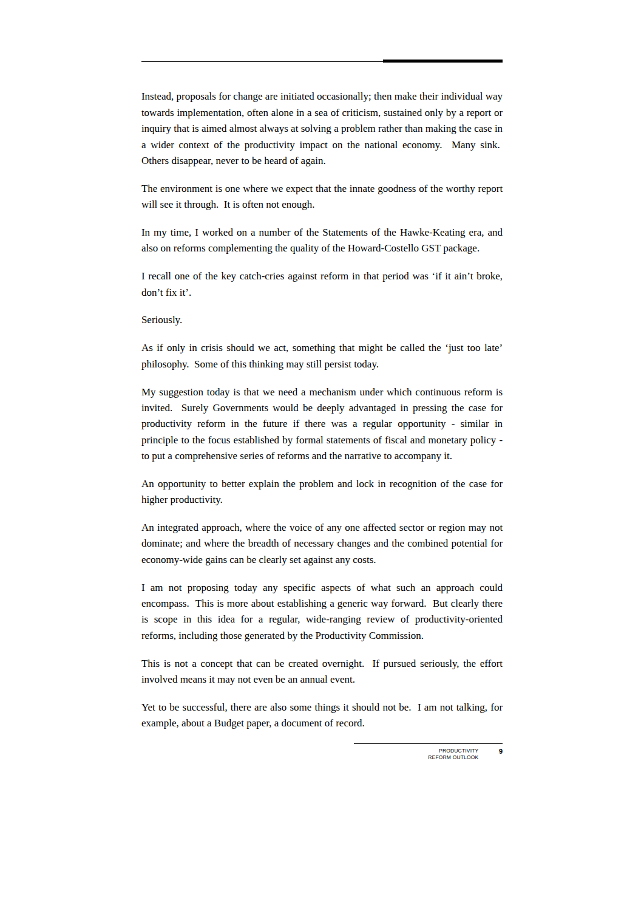Instead, proposals for change are initiated occasionally; then make their individual way towards implementation, often alone in a sea of criticism, sustained only by a report or inquiry that is aimed almost always at solving a problem rather than making the case in a wider context of the productivity impact on the national economy. Many sink. Others disappear, never to be heard of again.
The environment is one where we expect that the innate goodness of the worthy report will see it through. It is often not enough.
In my time, I worked on a number of the Statements of the Hawke-Keating era, and also on reforms complementing the quality of the Howard-Costello GST package.
I recall one of the key catch-cries against reform in that period was ‘if it ain’t broke, don’t fix it’.
Seriously.
As if only in crisis should we act, something that might be called the ‘just too late’ philosophy. Some of this thinking may still persist today.
My suggestion today is that we need a mechanism under which continuous reform is invited. Surely Governments would be deeply advantaged in pressing the case for productivity reform in the future if there was a regular opportunity - similar in principle to the focus established by formal statements of fiscal and monetary policy - to put a comprehensive series of reforms and the narrative to accompany it.
An opportunity to better explain the problem and lock in recognition of the case for higher productivity.
An integrated approach, where the voice of any one affected sector or region may not dominate; and where the breadth of necessary changes and the combined potential for economy-wide gains can be clearly set against any costs.
I am not proposing today any specific aspects of what such an approach could encompass. This is more about establishing a generic way forward. But clearly there is scope in this idea for a regular, wide-ranging review of productivity-oriented reforms, including those generated by the Productivity Commission.
This is not a concept that can be created overnight. If pursued seriously, the effort involved means it may not even be an annual event.
Yet to be successful, there are also some things it should not be. I am not talking, for example, about a Budget paper, a document of record.
PRODUCTIVITY
REFORM OUTLOOK
9